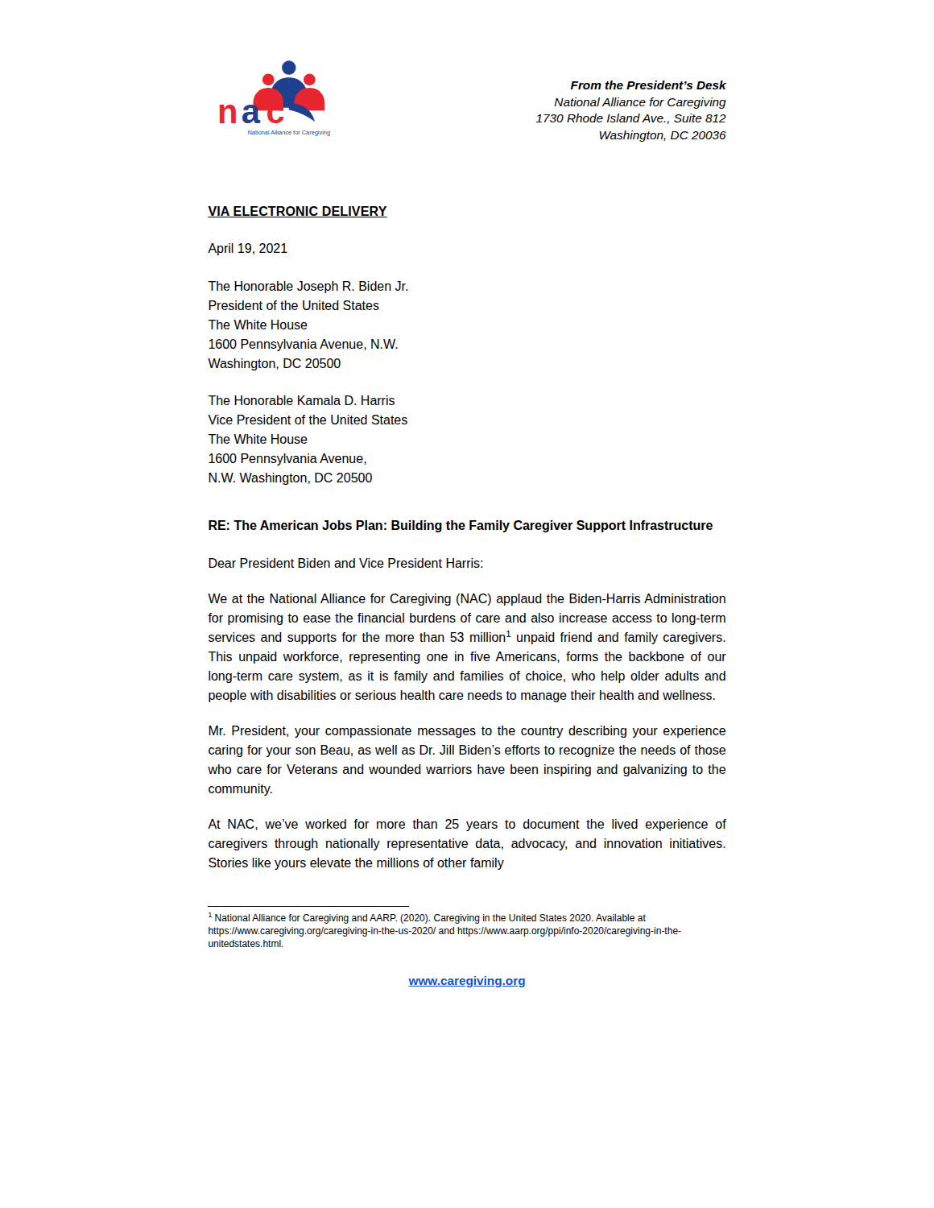n a c National Alliance for Caregiving
From the President’s Desk
National Alliance for Caregiving
1730 Rhode Island Ave., Suite 812
Washington, DC 20036
VIA ELECTRONIC DELIVERY
April 19, 2021
The Honorable Joseph R. Biden Jr.
President of the United States
The White House
1600 Pennsylvania Avenue, N.W.
Washington, DC 20500
The Honorable Kamala D. Harris
Vice President of the United States
The White House
1600 Pennsylvania Avenue,
N.W. Washington, DC 20500
RE: The American Jobs Plan: Building the Family Caregiver Support Infrastructure
Dear President Biden and Vice President Harris:
We at the National Alliance for Caregiving (NAC) applaud the Biden-Harris Administration for promising to ease the financial burdens of care and also increase access to long-term services and supports for the more than 53 million1 unpaid friend and family caregivers. This unpaid workforce, representing one in five Americans, forms the backbone of our long-term care system, as it is family and families of choice, who help older adults and people with disabilities or serious health care needs to manage their health and wellness.
Mr. President, your compassionate messages to the country describing your experience caring for your son Beau, as well as Dr. Jill Biden’s efforts to recognize the needs of those who care for Veterans and wounded warriors have been inspiring and galvanizing to the community.
At NAC, we’ve worked for more than 25 years to document the lived experience of caregivers through nationally representative data, advocacy, and innovation initiatives. Stories like yours elevate the millions of other family
1 National Alliance for Caregiving and AARP. (2020). Caregiving in the United States 2020. Available at https://www.caregiving.org/caregiving-in-the-us-2020/ and https://www.aarp.org/ppi/info-2020/caregiving-in-the-unitedstates.html.
www.caregiving.org